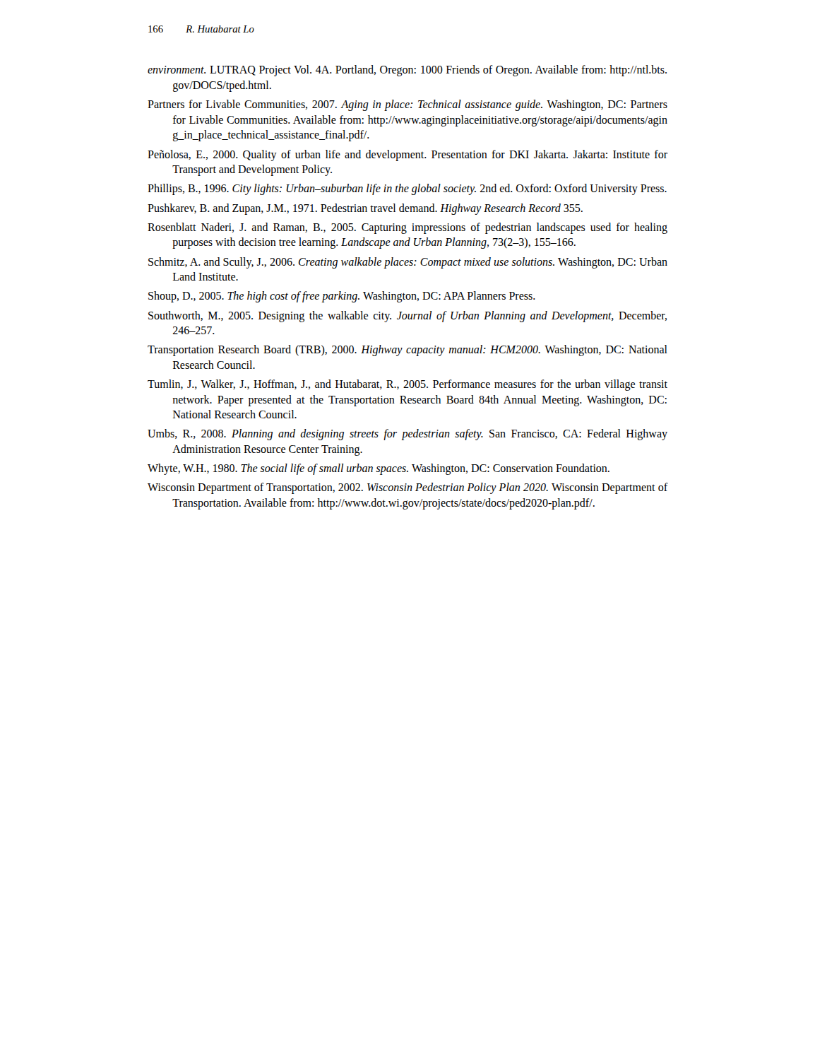166 R. Hutabarat Lo
environment. LUTRAQ Project Vol. 4A. Portland, Oregon: 1000 Friends of Oregon. Available from: http://ntl.bts.gov/DOCS/tped.html.
Partners for Livable Communities, 2007. Aging in place: Technical assistance guide. Washington, DC: Partners for Livable Communities. Available from: http://www.aginginplaceinitiative.org/storage/aipi/documents/aging_in_place_technical_assistance_final.pdf/.
Peñolosa, E., 2000. Quality of urban life and development. Presentation for DKI Jakarta. Jakarta: Institute for Transport and Development Policy.
Phillips, B., 1996. City lights: Urban–suburban life in the global society. 2nd ed. Oxford: Oxford University Press.
Pushkarev, B. and Zupan, J.M., 1971. Pedestrian travel demand. Highway Research Record 355.
Rosenblatt Naderi, J. and Raman, B., 2005. Capturing impressions of pedestrian landscapes used for healing purposes with decision tree learning. Landscape and Urban Planning, 73(2–3), 155–166.
Schmitz, A. and Scully, J., 2006. Creating walkable places: Compact mixed use solutions. Washington, DC: Urban Land Institute.
Shoup, D., 2005. The high cost of free parking. Washington, DC: APA Planners Press.
Southworth, M., 2005. Designing the walkable city. Journal of Urban Planning and Development, December, 246–257.
Transportation Research Board (TRB), 2000. Highway capacity manual: HCM2000. Washington, DC: National Research Council.
Tumlin, J., Walker, J., Hoffman, J., and Hutabarat, R., 2005. Performance measures for the urban village transit network. Paper presented at the Transportation Research Board 84th Annual Meeting. Washington, DC: National Research Council.
Umbs, R., 2008. Planning and designing streets for pedestrian safety. San Francisco, CA: Federal Highway Administration Resource Center Training.
Whyte, W.H., 1980. The social life of small urban spaces. Washington, DC: Conservation Foundation.
Wisconsin Department of Transportation, 2002. Wisconsin Pedestrian Policy Plan 2020. Wisconsin Department of Transportation. Available from: http://www.dot.wi.gov/projects/state/docs/ped2020-plan.pdf/.